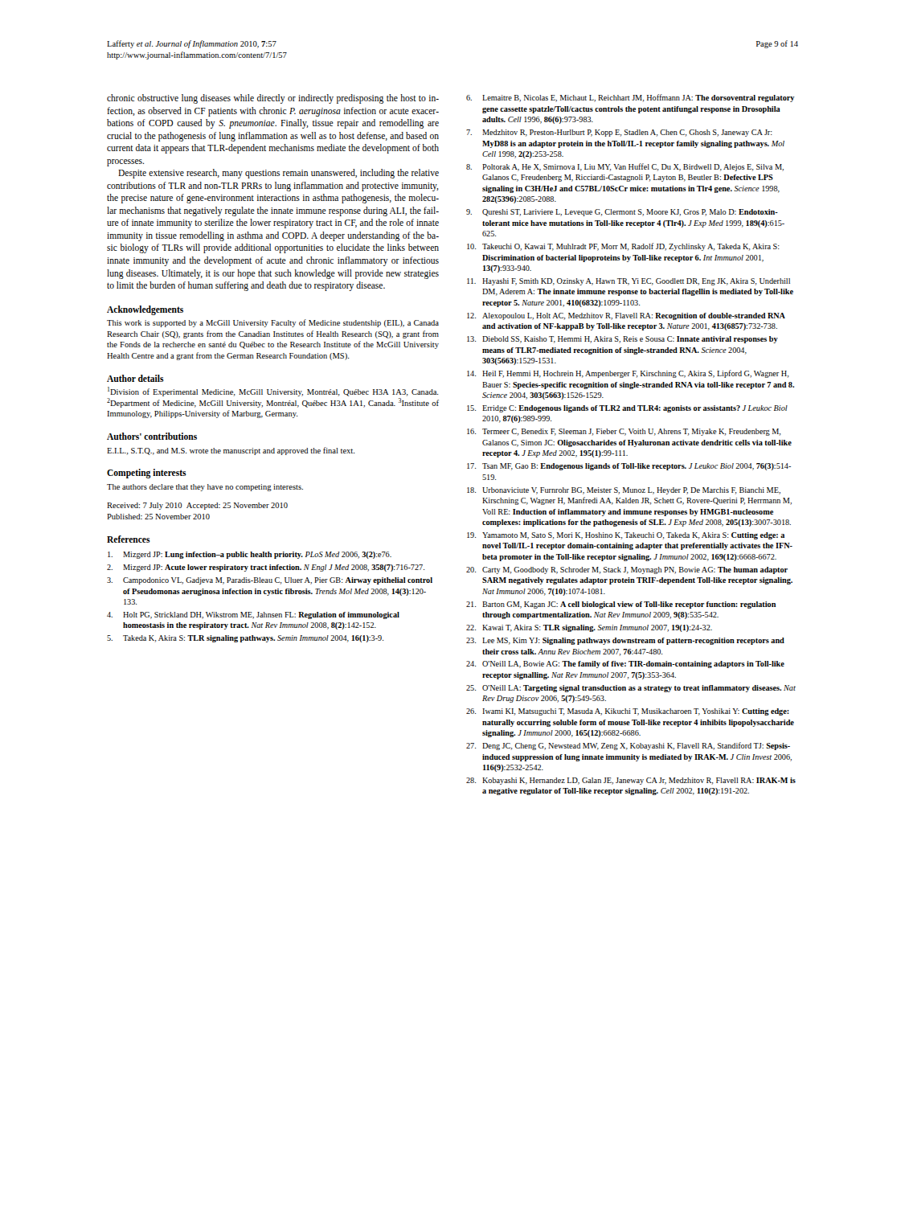Lafferty et al. Journal of Inflammation 2010, 7:57
http://www.journal-inflammation.com/content/7/1/57
Page 9 of 14
chronic obstructive lung diseases while directly or indirectly predisposing the host to infection, as observed in CF patients with chronic P. aeruginosa infection or acute exacerbations of COPD caused by S. pneumoniae. Finally, tissue repair and remodelling are crucial to the pathogenesis of lung inflammation as well as to host defense, and based on current data it appears that TLR-dependent mechanisms mediate the development of both processes.
Despite extensive research, many questions remain unanswered, including the relative contributions of TLR and non-TLR PRRs to lung inflammation and protective immunity, the precise nature of gene-environment interactions in asthma pathogenesis, the molecular mechanisms that negatively regulate the innate immune response during ALI, the failure of innate immunity to sterilize the lower respiratory tract in CF, and the role of innate immunity in tissue remodelling in asthma and COPD. A deeper understanding of the basic biology of TLRs will provide additional opportunities to elucidate the links between innate immunity and the development of acute and chronic inflammatory or infectious lung diseases. Ultimately, it is our hope that such knowledge will provide new strategies to limit the burden of human suffering and death due to respiratory disease.
Acknowledgements
This work is supported by a McGill University Faculty of Medicine studentship (EIL), a Canada Research Chair (SQ), grants from the Canadian Institutes of Health Research (SQ), a grant from the Fonds de la recherche en santé du Québec to the Research Institute of the McGill University Health Centre and a grant from the German Research Foundation (MS).
Author details
1Division of Experimental Medicine, McGill University, Montréal, Québec H3A 1A3, Canada. 2Department of Medicine, McGill University, Montréal, Québec H3A 1A1, Canada. 3Institute of Immunology, Philipps-University of Marburg, Germany.
Authors' contributions
E.I.L., S.T.Q., and M.S. wrote the manuscript and approved the final text.
Competing interests
The authors declare that they have no competing interests.
Received: 7 July 2010 Accepted: 25 November 2010
Published: 25 November 2010
References
Mizgerd JP: Lung infection–a public health priority. PLoS Med 2006, 3(2):e76.
Mizgerd JP: Acute lower respiratory tract infection. N Engl J Med 2008, 358(7):716-727.
Campodonico VL, Gadjeva M, Paradis-Bleau C, Uluer A, Pier GB: Airway epithelial control of Pseudomonas aeruginosa infection in cystic fibrosis. Trends Mol Med 2008, 14(3):120-133.
Holt PG, Strickland DH, Wikstrom ME, Jahnsen FL: Regulation of immunological homeostasis in the respiratory tract. Nat Rev Immunol 2008, 8(2):142-152.
Takeda K, Akira S: TLR signaling pathways. Semin Immunol 2004, 16(1):3-9.
Lemaitre B, Nicolas E, Michaut L, Reichhart JM, Hoffmann JA: The dorsoventral regulatory gene cassette spatzle/Toll/cactus controls the potent antifungal response in Drosophila adults. Cell 1996, 86(6):973-983.
Medzhitov R, Preston-Hurlburt P, Kopp E, Stadlen A, Chen C, Ghosh S, Janeway CA Jr: MyD88 is an adaptor protein in the hToll/IL-1 receptor family signaling pathways. Mol Cell 1998, 2(2):253-258.
Poltorak A, He X, Smirnova I, Liu MY, Van Huffel C, Du X, Birdwell D, Alejos E, Silva M, Galanos C, Freudenberg M, Ricciardi-Castagnoli P, Layton B, Beutler B: Defective LPS signaling in C3H/HeJ and C57BL/10ScCr mice: mutations in Tlr4 gene. Science 1998, 282(5396):2085-2088.
Qureshi ST, Lariviere L, Leveque G, Clermont S, Moore KJ, Gros P, Malo D: Endotoxin-tolerant mice have mutations in Toll-like receptor 4 (Tlr4). J Exp Med 1999, 189(4):615-625.
Takeuchi O, Kawai T, Muhlradt PF, Morr M, Radolf JD, Zychlinsky A, Takeda K, Akira S: Discrimination of bacterial lipoproteins by Toll-like receptor 6. Int Immunol 2001, 13(7):933-940.
Hayashi F, Smith KD, Ozinsky A, Hawn TR, Yi EC, Goodlett DR, Eng JK, Akira S, Underhill DM, Aderem A: The innate immune response to bacterial flagellin is mediated by Toll-like receptor 5. Nature 2001, 410(6832):1099-1103.
Alexopoulou L, Holt AC, Medzhitov R, Flavell RA: Recognition of double-stranded RNA and activation of NF-kappaB by Toll-like receptor 3. Nature 2001, 413(6857):732-738.
Diebold SS, Kaisho T, Hemmi H, Akira S, Reis e Sousa C: Innate antiviral responses by means of TLR7-mediated recognition of single-stranded RNA. Science 2004, 303(5663):1529-1531.
Heil F, Hemmi H, Hochrein H, Ampenberger F, Kirschning C, Akira S, Lipford G, Wagner H, Bauer S: Species-specific recognition of single-stranded RNA via toll-like receptor 7 and 8. Science 2004, 303(5663):1526-1529.
Erridge C: Endogenous ligands of TLR2 and TLR4: agonists or assistants? J Leukoc Biol 2010, 87(6):989-999.
Termeer C, Benedix F, Sleeman J, Fieber C, Voith U, Ahrens T, Miyake K, Freudenberg M, Galanos C, Simon JC: Oligosaccharides of Hyaluronan activate dendritic cells via toll-like receptor 4. J Exp Med 2002, 195(1):99-111.
Tsan MF, Gao B: Endogenous ligands of Toll-like receptors. J Leukoc Biol 2004, 76(3):514-519.
Urbonaviciute V, Furnrohr BG, Meister S, Munoz L, Heyder P, De Marchis F, Bianchi ME, Kirschning C, Wagner H, Manfredi AA, Kalden JR, Schett G, Rovere-Querini P, Herrmann M, Voll RE: Induction of inflammatory and immune responses by HMGB1-nucleosome complexes: implications for the pathogenesis of SLE. J Exp Med 2008, 205(13):3007-3018.
Yamamoto M, Sato S, Mori K, Hoshino K, Takeuchi O, Takeda K, Akira S: Cutting edge: a novel Toll/IL-1 receptor domain-containing adapter that preferentially activates the IFN-beta promoter in the Toll-like receptor signaling. J Immunol 2002, 169(12):6668-6672.
Carty M, Goodbody R, Schroder M, Stack J, Moynagh PN, Bowie AG: The human adaptor SARM negatively regulates adaptor protein TRIF-dependent Toll-like receptor signaling. Nat Immunol 2006, 7(10):1074-1081.
Barton GM, Kagan JC: A cell biological view of Toll-like receptor function: regulation through compartmentalization. Nat Rev Immunol 2009, 9(8):535-542.
Kawai T, Akira S: TLR signaling. Semin Immunol 2007, 19(1):24-32.
Lee MS, Kim YJ: Signaling pathways downstream of pattern-recognition receptors and their cross talk. Annu Rev Biochem 2007, 76:447-480.
O'Neill LA, Bowie AG: The family of five: TIR-domain-containing adaptors in Toll-like receptor signalling. Nat Rev Immunol 2007, 7(5):353-364.
O'Neill LA: Targeting signal transduction as a strategy to treat inflammatory diseases. Nat Rev Drug Discov 2006, 5(7):549-563.
Iwami KI, Matsuguchi T, Masuda A, Kikuchi T, Musikacharoen T, Yoshikai Y: Cutting edge: naturally occurring soluble form of mouse Toll-like receptor 4 inhibits lipopolysaccharide signaling. J Immunol 2000, 165(12):6682-6686.
Deng JC, Cheng G, Newstead MW, Zeng X, Kobayashi K, Flavell RA, Standiford TJ: Sepsis-induced suppression of lung innate immunity is mediated by IRAK-M. J Clin Invest 2006, 116(9):2532-2542.
Kobayashi K, Hernandez LD, Galan JE, Janeway CA Jr, Medzhitov R, Flavell RA: IRAK-M is a negative regulator of Toll-like receptor signaling. Cell 2002, 110(2):191-202.